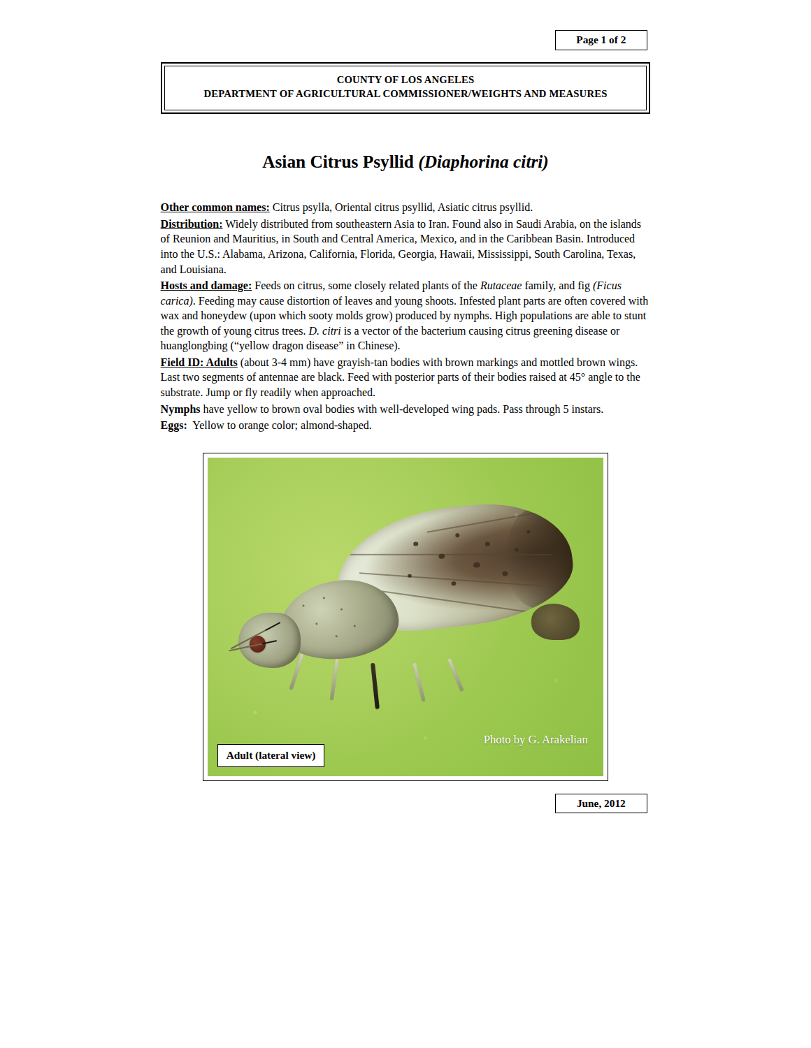Page 1 of 2
COUNTY OF LOS ANGELES
DEPARTMENT OF AGRICULTURAL COMMISSIONER/WEIGHTS AND MEASURES
Asian Citrus Psyllid (Diaphorina citri)
Other common names: Citrus psylla, Oriental citrus psyllid, Asiatic citrus psyllid.
Distribution: Widely distributed from southeastern Asia to Iran. Found also in Saudi Arabia, on the islands of Reunion and Mauritius, in South and Central America, Mexico, and in the Caribbean Basin. Introduced into the U.S.: Alabama, Arizona, California, Florida, Georgia, Hawaii, Mississippi, South Carolina, Texas, and Louisiana.
Hosts and damage: Feeds on citrus, some closely related plants of the Rutaceae family, and fig (Ficus carica). Feeding may cause distortion of leaves and young shoots. Infested plant parts are often covered with wax and honeydew (upon which sooty molds grow) produced by nymphs. High populations are able to stunt the growth of young citrus trees. D. citri is a vector of the bacterium causing citrus greening disease or huanglongbing (“yellow dragon disease” in Chinese).
Field ID: Adults (about 3-4 mm) have grayish-tan bodies with brown markings and mottled brown wings. Last two segments of antennae are black. Feed with posterior parts of their bodies raised at 45° angle to the substrate. Jump or fly readily when approached.
Nymphs have yellow to brown oval bodies with well-developed wing pads. Pass through 5 instars.
Eggs: Yellow to orange color; almond-shaped.
Photo by G. Arakelian
Adult (lateral view)
June, 2012